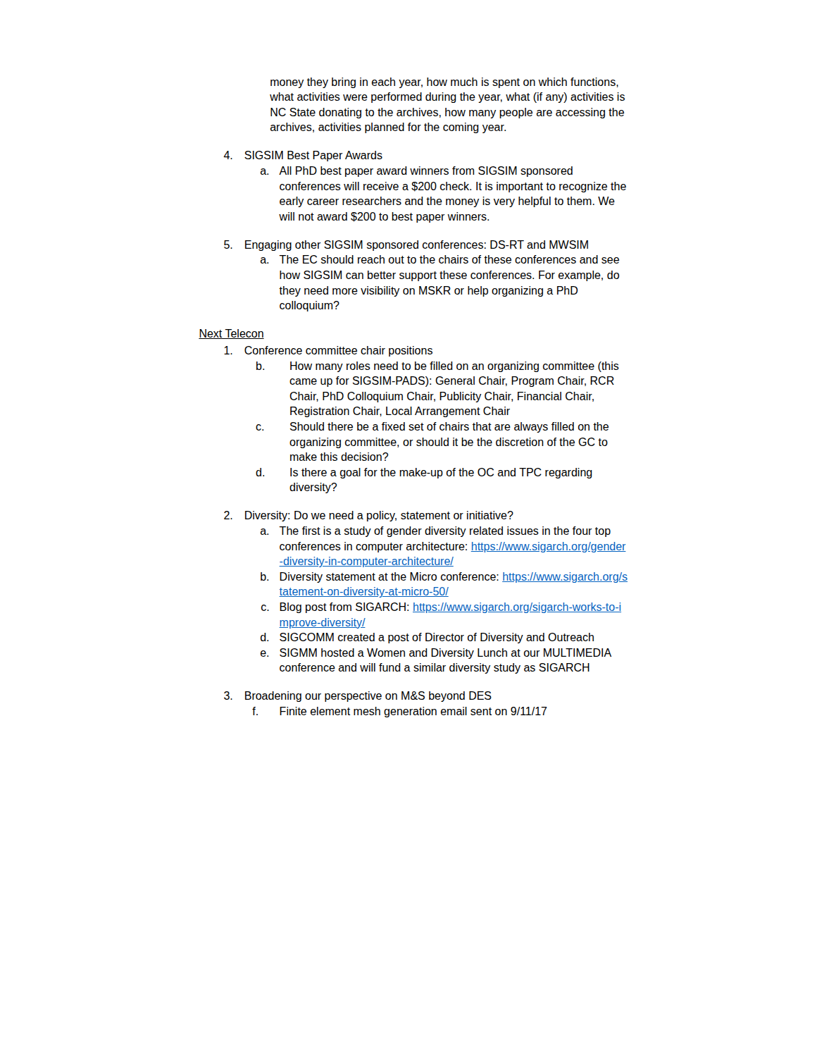money they bring in each year, how much is spent on which functions, what activities were performed during the year, what (if any) activities is NC State donating to the archives, how many people are accessing the archives, activities planned for the coming year.
SIGSIM Best Paper Awards
All PhD best paper award winners from SIGSIM sponsored conferences will receive a $200 check. It is important to recognize the early career researchers and the money is very helpful to them. We will not award $200 to best paper winners.
Engaging other SIGSIM sponsored conferences: DS-RT and MWSIM
The EC should reach out to the chairs of these conferences and see how SIGSIM can better support these conferences. For example, do they need more visibility on MSKR or help organizing a PhD colloquium?
Next Telecon
Conference committee chair positions
How many roles need to be filled on an organizing committee (this came up for SIGSIM-PADS): General Chair, Program Chair, RCR Chair, PhD Colloquium Chair, Publicity Chair, Financial Chair, Registration Chair, Local Arrangement Chair
Should there be a fixed set of chairs that are always filled on the organizing committee, or should it be the discretion of the GC to make this decision?
Is there a goal for the make-up of the OC and TPC regarding diversity?
Diversity: Do we need a policy, statement or initiative?
The first is a study of gender diversity related issues in the four top conferences in computer architecture: https://www.sigarch.org/gender-diversity-in-computer-architecture/
Diversity statement at the Micro conference: https://www.sigarch.org/statement-on-diversity-at-micro-50/
Blog post from SIGARCH: https://www.sigarch.org/sigarch-works-to-improve-diversity/
SIGCOMM created a post of Director of Diversity and Outreach
SIGMM hosted a Women and Diversity Lunch at our MULTIMEDIA conference and will fund a similar diversity study as SIGARCH
Broadening our perspective on M&S beyond DES
Finite element mesh generation email sent on 9/11/17